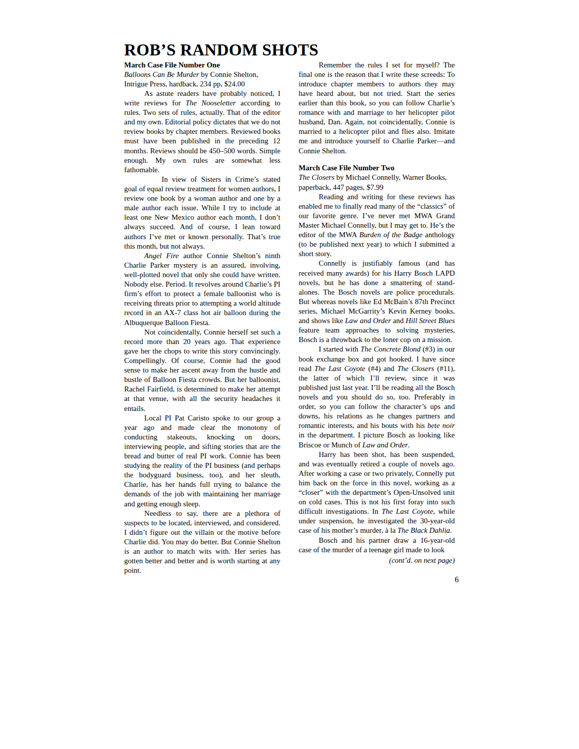ROB’S RANDOM SHOTS
March Case File Number One
Balloons Can Be Murder by Connie Shelton,
Intrigue Press, hardback, 234 pp, $24.00
As astute readers have probably noticed, I write reviews for The Nooseletter according to rules. Two sets of rules, actually. That of the editor and my own. Editorial policy dictates that we do not review books by chapter members. Reviewed books must have been published in the preceding 12 months. Reviews should be 450–500 words. Simple enough. My own rules are somewhat less fathomable.
In view of Sisters in Crime’s stated goal of equal review treatment for women authors, I review one book by a woman author and one by a male author each issue. While I try to include at least one New Mexico author each month, I don’t always succeed. And of course, I lean toward authors I’ve met or known personally. That’s true this month, but not always.
Angel Fire author Connie Shelton’s ninth Charlie Parker mystery is an assured, involving, well-plotted novel that only she could have written. Nobody else. Period. It revolves around Charlie’s PI firm’s effort to protect a female balloonist who is receiving threats prior to attempting a world altitude record in an AX-7 class hot air balloon during the Albuquerque Balloon Fiesta.
Not coincidentally, Connie herself set such a record more than 20 years ago. That experience gave her the chops to write this story convincingly. Compellingly. Of course, Connie had the good sense to make her ascent away from the hustle and bustle of Balloon Fiesta crowds. But her balloonist, Rachel Fairfield, is determined to make her attempt at that venue, with all the security headaches it entails.
Local PI Pat Caristo spoke to our group a year ago and made clear the monotony of conducting stakeouts, knocking on doors, interviewing people, and sifting stories that are the bread and butter of real PI work. Connie has been studying the reality of the PI business (and perhaps the bodyguard business, too), and her sleuth, Charlie, has her hands full trying to balance the demands of the job with maintaining her marriage and getting enough sleep.
Needless to say, there are a plethora of suspects to be located, interviewed, and considered. I didn’t figure out the villain or the motive before Charlie did. You may do better. But Connie Shelton is an author to match wits with. Her series has gotten better and better and is worth starting at any point.
Remember the rules I set for myself? The final one is the reason that I write these screeds: To introduce chapter members to authors they may have heard about, but not tried. Start the series earlier than this book, so you can follow Charlie’s romance with and marriage to her helicopter pilot husband, Dan. Again, not coincidentally, Connie is married to a helicopter pilot and flies also. Imitate me and introduce yourself to Charlie Parker—and Connie Shelton.
March Case File Number Two
The Closers by Michael Connelly, Warner Books, paperback, 447 pages, $7.99
Reading and writing for these reviews has enabled me to finally read many of the “classics” of our favorite genre. I’ve never met MWA Grand Master Michael Connelly, but I may get to. He’s the editor of the MWA Burden of the Badge anthology (to be published next year) to which I submitted a short story.
Connelly is justifiably famous (and has received many awards) for his Harry Bosch LAPD novels, but he has done a smattering of stand-alones. The Bosch novels are police procedurals. But whereas novels like Ed McBain’s 87th Precinct series, Michael McGarrity’s Kevin Kerney books, and shows like Law and Order and Hill Street Blues feature team approaches to solving mysteries, Bosch is a throwback to the loner cop on a mission.
I started with The Concrete Blond (#3) in our book exchange box and got hooked. I have since read The Last Coyote (#4) and The Closers (#11), the latter of which I’ll review, since it was published just last year. I’ll be reading all the Bosch novels and you should do so, too. Preferably in order, so you can follow the character’s ups and downs, his relations as he changes partners and romantic interests, and his bouts with his bete noir in the department. I picture Bosch as looking like Briscoe or Munch of Law and Order.
Harry has been shot, has been suspended, and was eventually retired a couple of novels ago. After working a case or two privately, Connelly put him back on the force in this novel, working as a “closer” with the department’s Open-Unsolved unit on cold cases. This is not his first foray into such difficult investigations. In The Last Coyote, while under suspension, he investigated the 30-year-old case of his mother’s murder, à la The Black Dahlia.
Bosch and his partner draw a 16-year-old case of the murder of a teenage girl made to look
(cont’d. on next page)
6